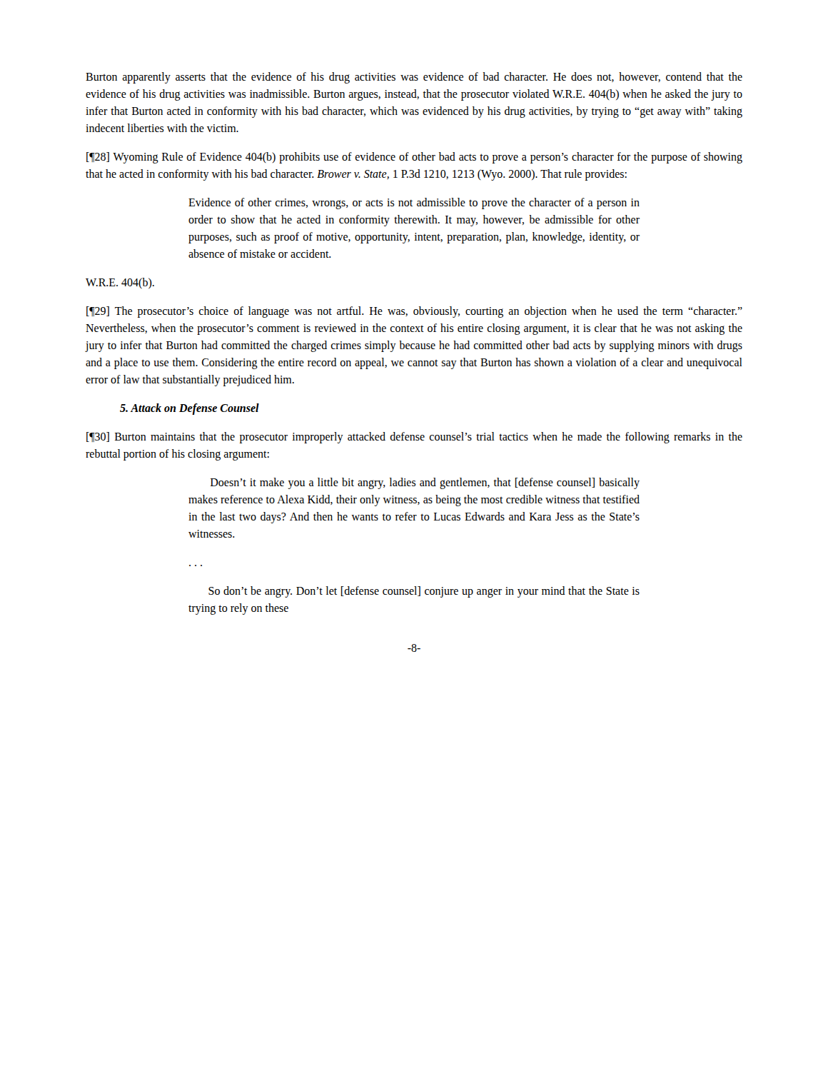Burton apparently asserts that the evidence of his drug activities was evidence of bad character. He does not, however, contend that the evidence of his drug activities was inadmissible. Burton argues, instead, that the prosecutor violated W.R.E. 404(b) when he asked the jury to infer that Burton acted in conformity with his bad character, which was evidenced by his drug activities, by trying to “get away with” taking indecent liberties with the victim.
[¶28] Wyoming Rule of Evidence 404(b) prohibits use of evidence of other bad acts to prove a person’s character for the purpose of showing that he acted in conformity with his bad character. Brower v. State, 1 P.3d 1210, 1213 (Wyo. 2000). That rule provides:
Evidence of other crimes, wrongs, or acts is not admissible to prove the character of a person in order to show that he acted in conformity therewith. It may, however, be admissible for other purposes, such as proof of motive, opportunity, intent, preparation, plan, knowledge, identity, or absence of mistake or accident.
W.R.E. 404(b).
[¶29] The prosecutor’s choice of language was not artful. He was, obviously, courting an objection when he used the term “character.” Nevertheless, when the prosecutor’s comment is reviewed in the context of his entire closing argument, it is clear that he was not asking the jury to infer that Burton had committed the charged crimes simply because he had committed other bad acts by supplying minors with drugs and a place to use them. Considering the entire record on appeal, we cannot say that Burton has shown a violation of a clear and unequivocal error of law that substantially prejudiced him.
5. Attack on Defense Counsel
[¶30] Burton maintains that the prosecutor improperly attacked defense counsel’s trial tactics when he made the following remarks in the rebuttal portion of his closing argument:
Doesn’t it make you a little bit angry, ladies and gentlemen, that [defense counsel] basically makes reference to Alexa Kidd, their only witness, as being the most credible witness that testified in the last two days? And then he wants to refer to Lucas Edwards and Kara Jess as the State’s witnesses.
. . .
So don’t be angry. Don’t let [defense counsel] conjure up anger in your mind that the State is trying to rely on these
-8-